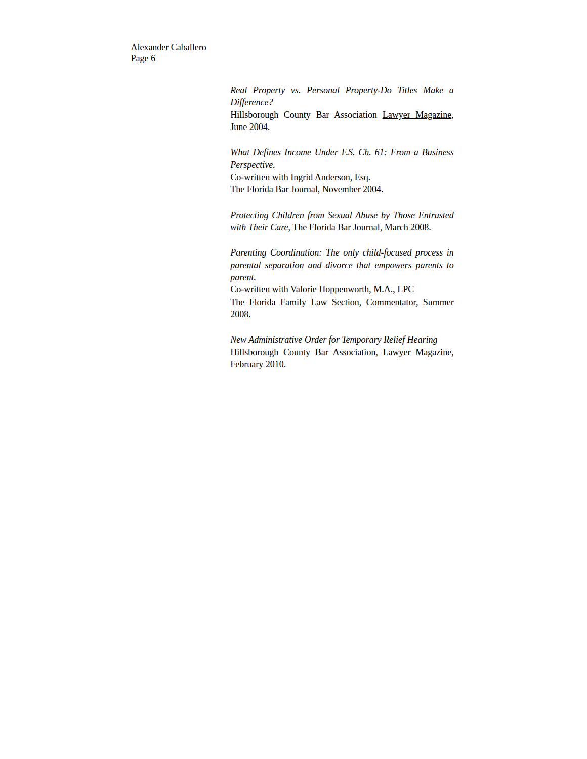Alexander Caballero
Page 6
Real Property vs. Personal Property-Do Titles Make a Difference?
Hillsborough County Bar Association Lawyer Magazine, June 2004.
What Defines Income Under F.S. Ch. 61: From a Business Perspective.
Co-written with Ingrid Anderson, Esq.
The Florida Bar Journal, November 2004.
Protecting Children from Sexual Abuse by Those Entrusted with Their Care, The Florida Bar Journal, March 2008.
Parenting Coordination: The only child-focused process in parental separation and divorce that empowers parents to parent.
Co-written with Valorie Hoppenworth, M.A., LPC
The Florida Family Law Section, Commentator, Summer 2008.
New Administrative Order for Temporary Relief Hearing
Hillsborough County Bar Association, Lawyer Magazine, February 2010.